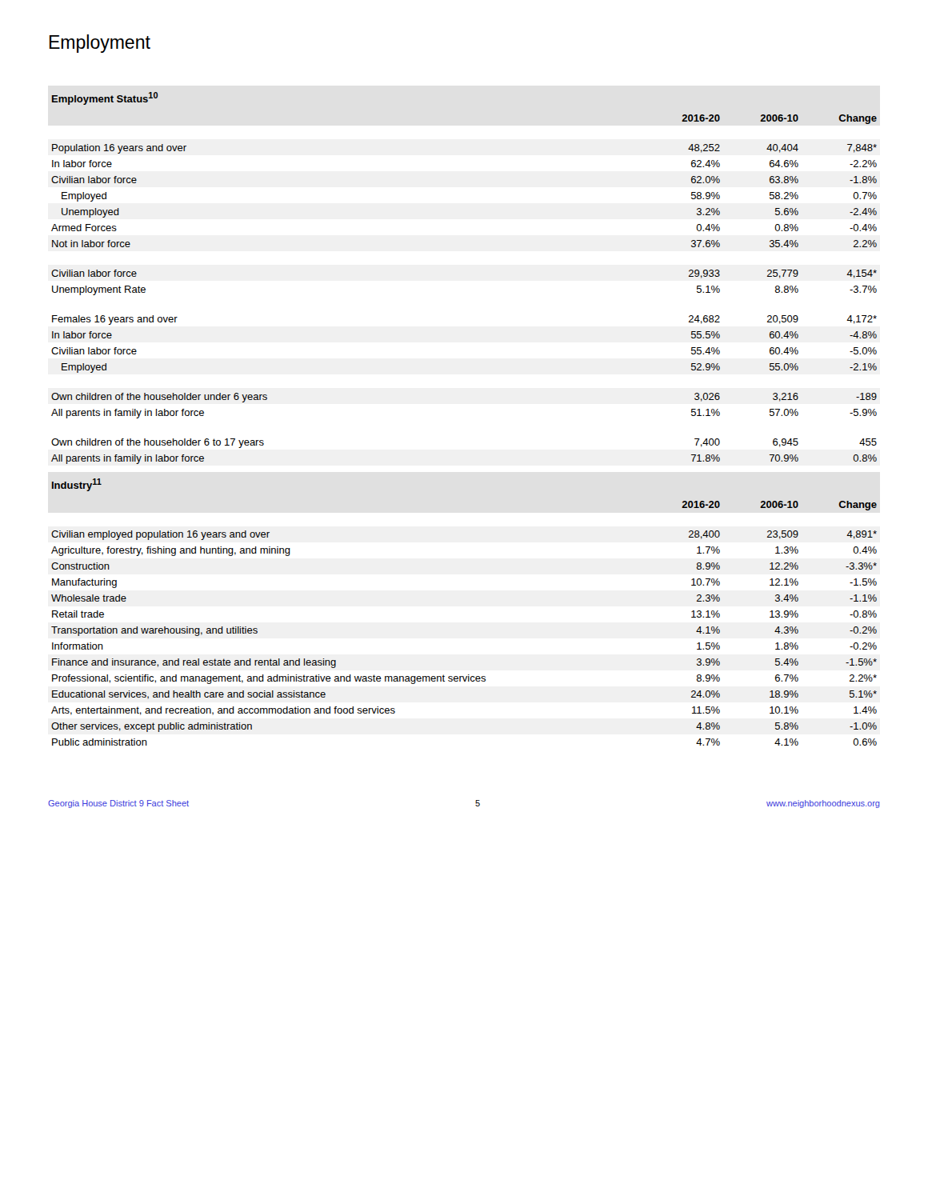Employment
Employment Status 10
| | 2016-20 | 2006-10 | Change |
| --- | --- | --- | --- |
| Population 16 years and over | 48,252 | 40,404 | 7,848* |
| In labor force | 62.4% | 64.6% | -2.2% |
| Civilian labor force | 62.0% | 63.8% | -1.8% |
| Employed | 58.9% | 58.2% | 0.7% |
| Unemployed | 3.2% | 5.6% | -2.4% |
| Armed Forces | 0.4% | 0.8% | -0.4% |
| Not in labor force | 37.6% | 35.4% | 2.2% |
| Civilian labor force | 29,933 | 25,779 | 4,154* |
| Unemployment Rate | 5.1% | 8.8% | -3.7% |
| Females 16 years and over | 24,682 | 20,509 | 4,172* |
| In labor force | 55.5% | 60.4% | -4.8% |
| Civilian labor force | 55.4% | 60.4% | -5.0% |
| Employed | 52.9% | 55.0% | -2.1% |
| Own children of the householder under 6 years | 3,026 | 3,216 | -189 |
| All parents in family in labor force | 51.1% | 57.0% | -5.9% |
| Own children of the householder 6 to 17 years | 7,400 | 6,945 | 455 |
| All parents in family in labor force | 71.8% | 70.9% | 0.8% |
Industry 11
| | 2016-20 | 2006-10 | Change |
| --- | --- | --- | --- |
| Civilian employed population 16 years and over | 28,400 | 23,509 | 4,891* |
| Agriculture, forestry, fishing and hunting, and mining | 1.7% | 1.3% | 0.4% |
| Construction | 8.9% | 12.2% | -3.3%* |
| Manufacturing | 10.7% | 12.1% | -1.5% |
| Wholesale trade | 2.3% | 3.4% | -1.1% |
| Retail trade | 13.1% | 13.9% | -0.8% |
| Transportation and warehousing, and utilities | 4.1% | 4.3% | -0.2% |
| Information | 1.5% | 1.8% | -0.2% |
| Finance and insurance, and real estate and rental and leasing | 3.9% | 5.4% | -1.5%* |
| Professional, scientific, and management, and administrative and waste management services | 8.9% | 6.7% | 2.2%* |
| Educational services, and health care and social assistance | 24.0% | 18.9% | 5.1%* |
| Arts, entertainment, and recreation, and accommodation and food services | 11.5% | 10.1% | 1.4% |
| Other services, except public administration | 4.8% | 5.8% | -1.0% |
| Public administration | 4.7% | 4.1% | 0.6% |
Georgia House District 9 Fact Sheet 5 www.neighborhoodnexus.org